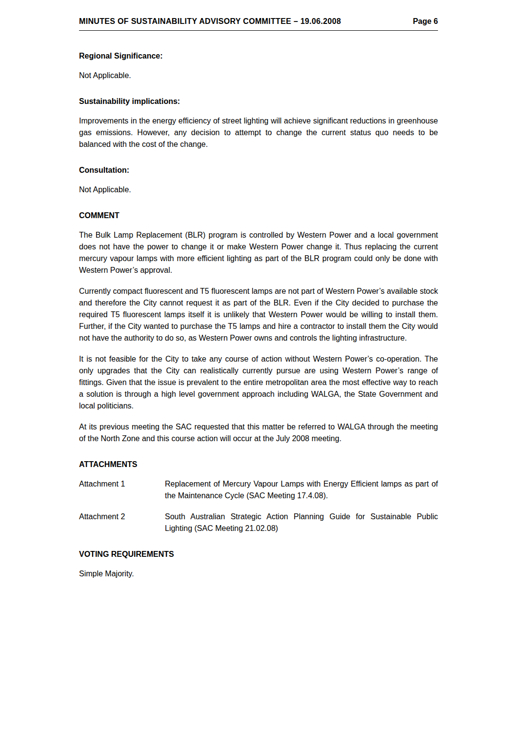Minutes of Sustainability Advisory Committee – 19.06.2008 Page 6
Regional Significance:
Not Applicable.
Sustainability implications:
Improvements in the energy efficiency of street lighting will achieve significant reductions in greenhouse gas emissions. However, any decision to attempt to change the current status quo needs to be balanced with the cost of the change.
Consultation:
Not Applicable.
Comment
The Bulk Lamp Replacement (BLR) program is controlled by Western Power and a local government does not have the power to change it or make Western Power change it. Thus replacing the current mercury vapour lamps with more efficient lighting as part of the BLR program could only be done with Western Power’s approval.
Currently compact fluorescent and T5 fluorescent lamps are not part of Western Power’s available stock and therefore the City cannot request it as part of the BLR. Even if the City decided to purchase the required T5 fluorescent lamps itself it is unlikely that Western Power would be willing to install them. Further, if the City wanted to purchase the T5 lamps and hire a contractor to install them the City would not have the authority to do so, as Western Power owns and controls the lighting infrastructure.
It is not feasible for the City to take any course of action without Western Power’s co-operation. The only upgrades that the City can realistically currently pursue are using Western Power’s range of fittings. Given that the issue is prevalent to the entire metropolitan area the most effective way to reach a solution is through a high level government approach including WALGA, the State Government and local politicians.
At its previous meeting the SAC requested that this matter be referred to WALGA through the meeting of the North Zone and this course action will occur at the July 2008 meeting.
Attachments
Attachment 1
Replacement of Mercury Vapour Lamps with Energy Efficient lamps as part of the Maintenance Cycle (SAC Meeting 17.4.08).
Attachment 2
South Australian Strategic Action Planning Guide for Sustainable Public Lighting (SAC Meeting 21.02.08)
Voting Requirements
Simple Majority.